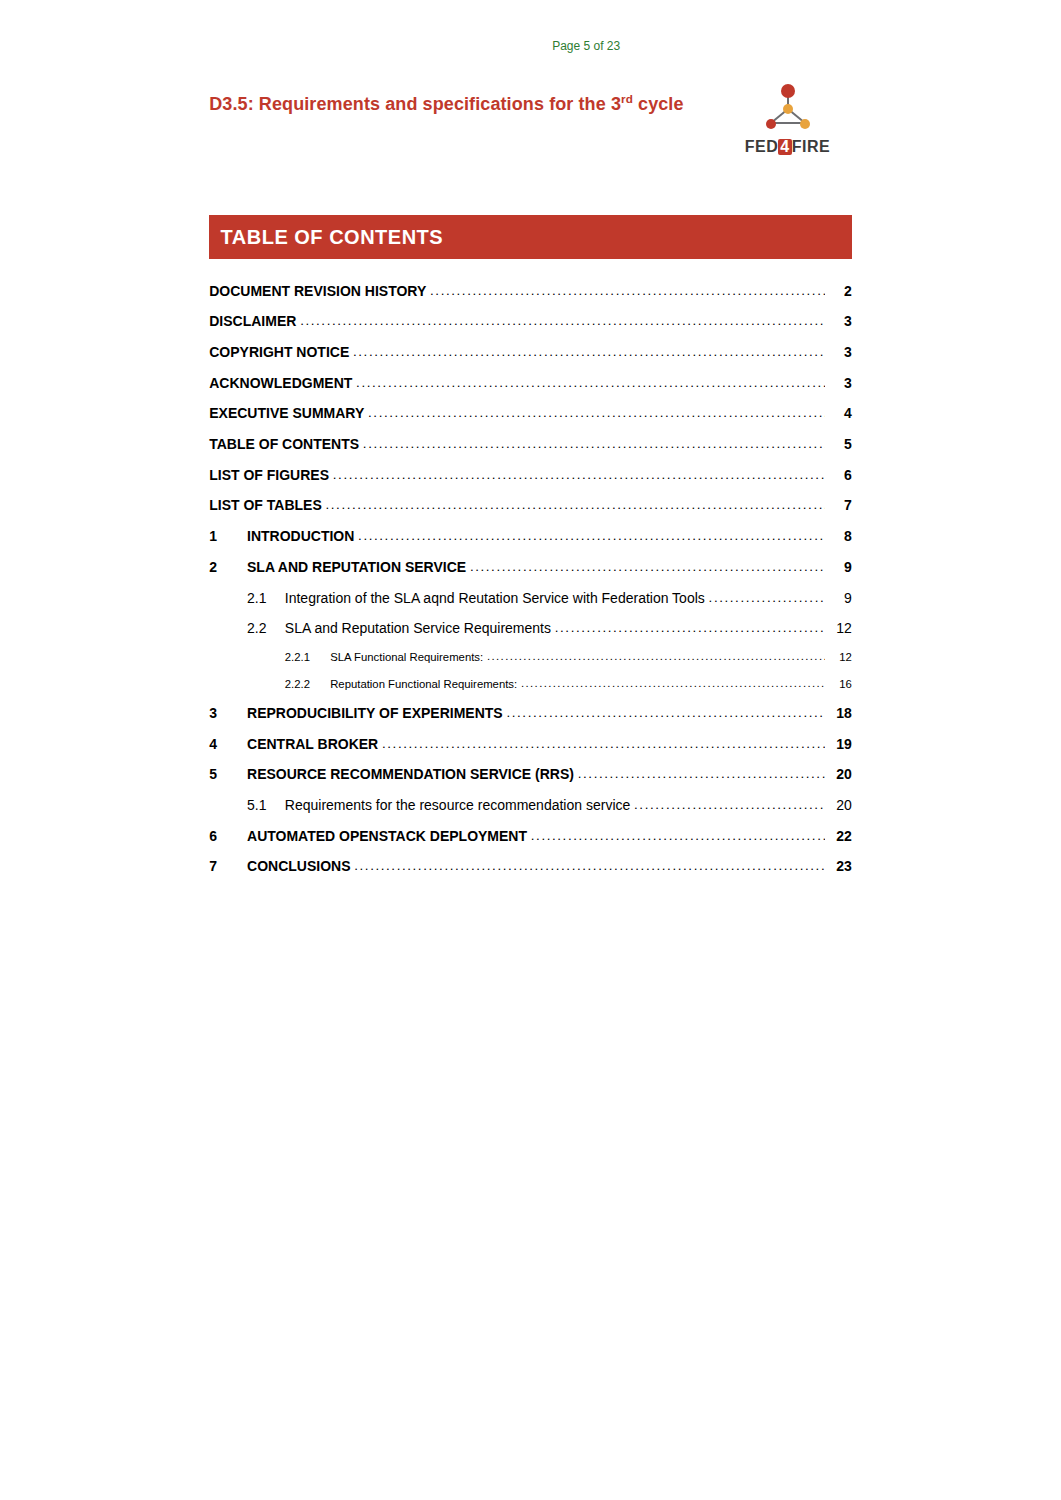D3.5: Requirements and specifications for the 3rd cycle
FED4 FIRE
TABLE OF CONTENTS
Document Revision History .................................................................................................................. 2
Disclaimer .................................................................................................................. 3
Copyright notice .................................................................................................................. 3
Acknowledgment .................................................................................................................. 3
Executive Summary .................................................................................................................. 4
Table of Contents .................................................................................................................. 5
List of Figures .................................................................................................................. 6
List of Tables .................................................................................................................. 7
1 Introduction .................................................................................................................. 8
2 SLA and Reputation Service .................................................................................................................. 9
2.1 Integration of the SLA aqnd Reutation Service with Federation Tools .................................................................................................................. 9
2.2 SLA and Reputation Service Requirements .................................................................................................................. 12
2.2.1 SLA Functional Requirements: .................................................................................................................. 12
2.2.2 Reputation Functional Requirements: .................................................................................................................. 16
3 Reproducibility of Experiments .................................................................................................................. 18
4 Central Broker .................................................................................................................. 19
5 Resource Recommendation Service (RRS) .................................................................................................................. 20
5.1 Requirements for the resource recommendation service .................................................................................................................. 20
6 Automated OpenStack Deployment .................................................................................................................. 22
7 Conclusions .................................................................................................................. 23
© 2017-2022 Fed4FIRE+ Consortium Page 5 of 23